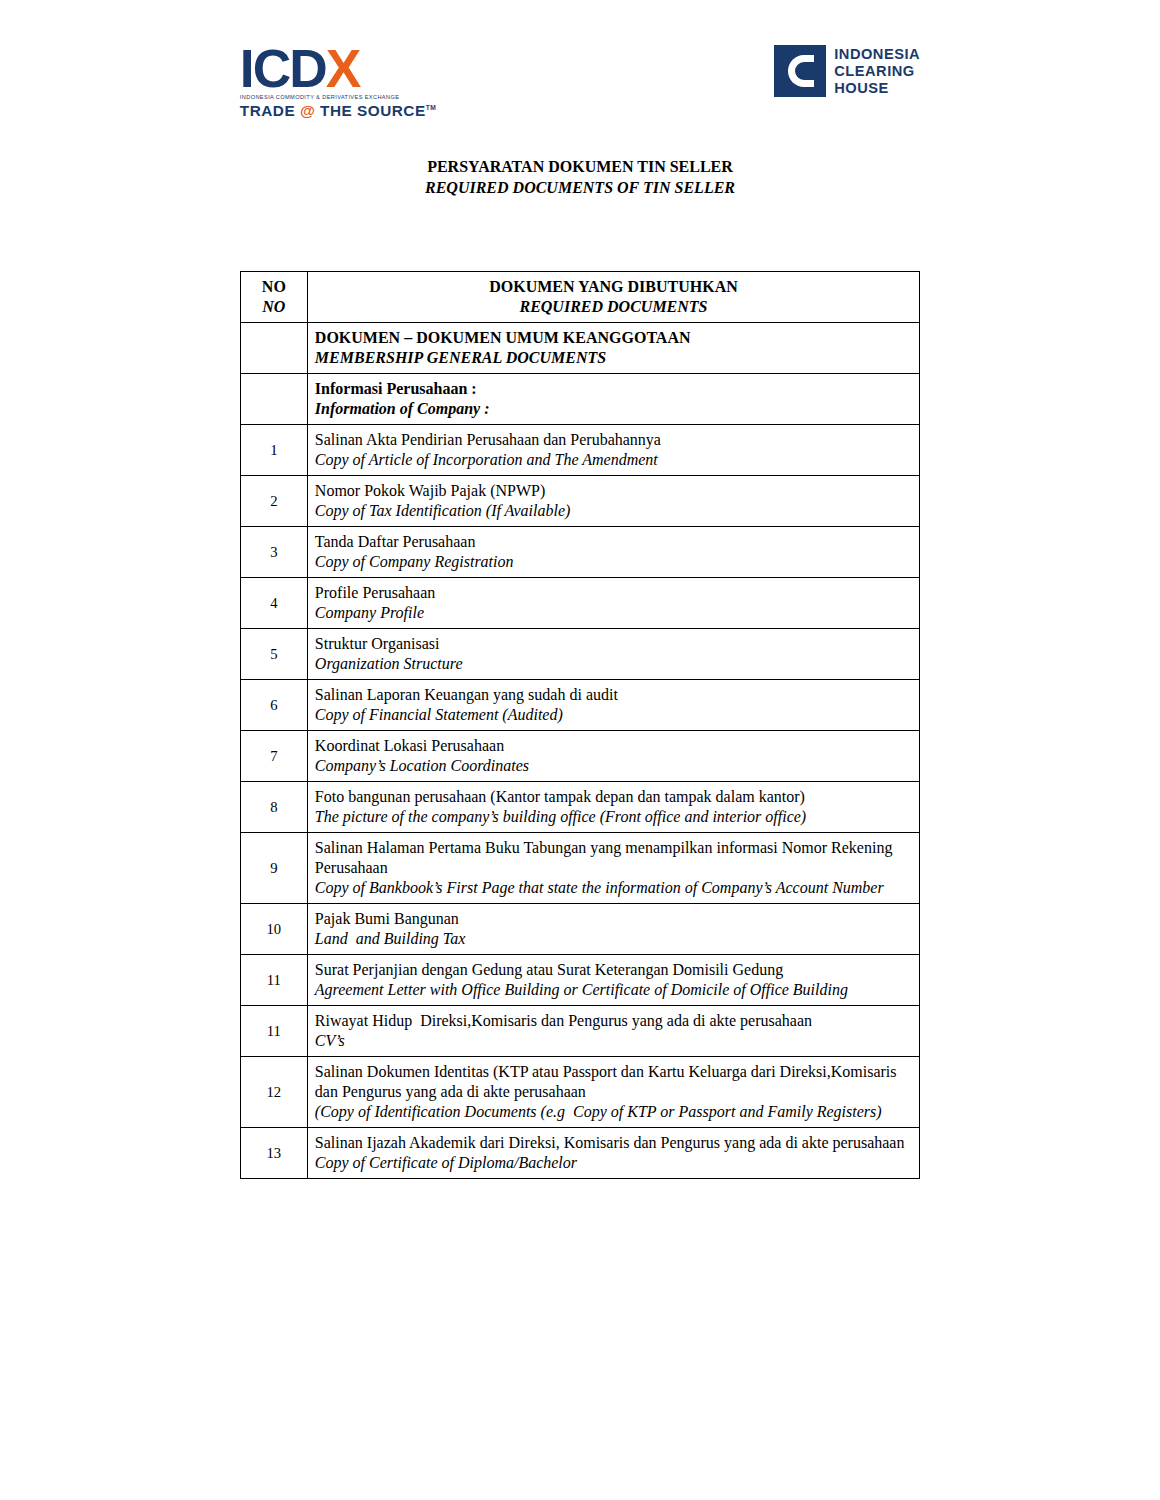ICDX
INDONESIA COMMODITY & DERIVATIVES EXCHANGE
TRADE @ THE SOURCETM
INDONESIA
CLEARING
HOUSE
PERSYARATAN DOKUMEN TIN SELLER
REQUIRED DOCUMENTS OF TIN SELLER
| NO NO | DOKUMEN YANG DIBUTUHKAN REQUIRED DOCUMENTS |
| --- | --- |
| | DOKUMEN – DOKUMEN UMUM KEANGGOTAAN MEMBERSHIP GENERAL DOCUMENTS |
| | Informasi Perusahaan : Information of Company : |
| 1 | Salinan Akta Pendirian Perusahaan dan Perubahannya Copy of Article of Incorporation and The Amendment |
| 2 | Nomor Pokok Wajib Pajak (NPWP) Copy of Tax Identification (If Available) |
| 3 | Tanda Daftar Perusahaan Copy of Company Registration |
| 4 | Profile Perusahaan Company Profile |
| 5 | Struktur Organisasi Organization Structure |
| 6 | Salinan Laporan Keuangan yang sudah di audit Copy of Financial Statement (Audited) |
| 7 | Koordinat Lokasi Perusahaan Company’s Location Coordinates |
| 8 | Foto bangunan perusahaan (Kantor tampak depan dan tampak dalam kantor) The picture of the company’s building office (Front office and interior office) |
| 9 | Salinan Halaman Pertama Buku Tabungan yang menampilkan informasi Nomor Rekening Perusahaan Copy of Bankbook’s First Page that state the information of Company’s Account Number |
| 10 | Pajak Bumi Bangunan Land and Building Tax |
| 11 | Surat Perjanjian dengan Gedung atau Surat Keterangan Domisili Gedung Agreement Letter with Office Building or Certificate of Domicile of Office Building |
| 11 | Riwayat Hidup Direksi,Komisaris dan Pengurus yang ada di akte perusahaan CV’s |
| 12 | Salinan Dokumen Identitas (KTP atau Passport dan Kartu Keluarga dari Direksi,Komisaris dan Pengurus yang ada di akte perusahaan (Copy of Identification Documents (e.g Copy of KTP or Passport and Family Registers) |
| 13 | Salinan Ijazah Akademik dari Direksi, Komisaris dan Pengurus yang ada di akte perusahaan Copy of Certificate of Diploma/Bachelor |